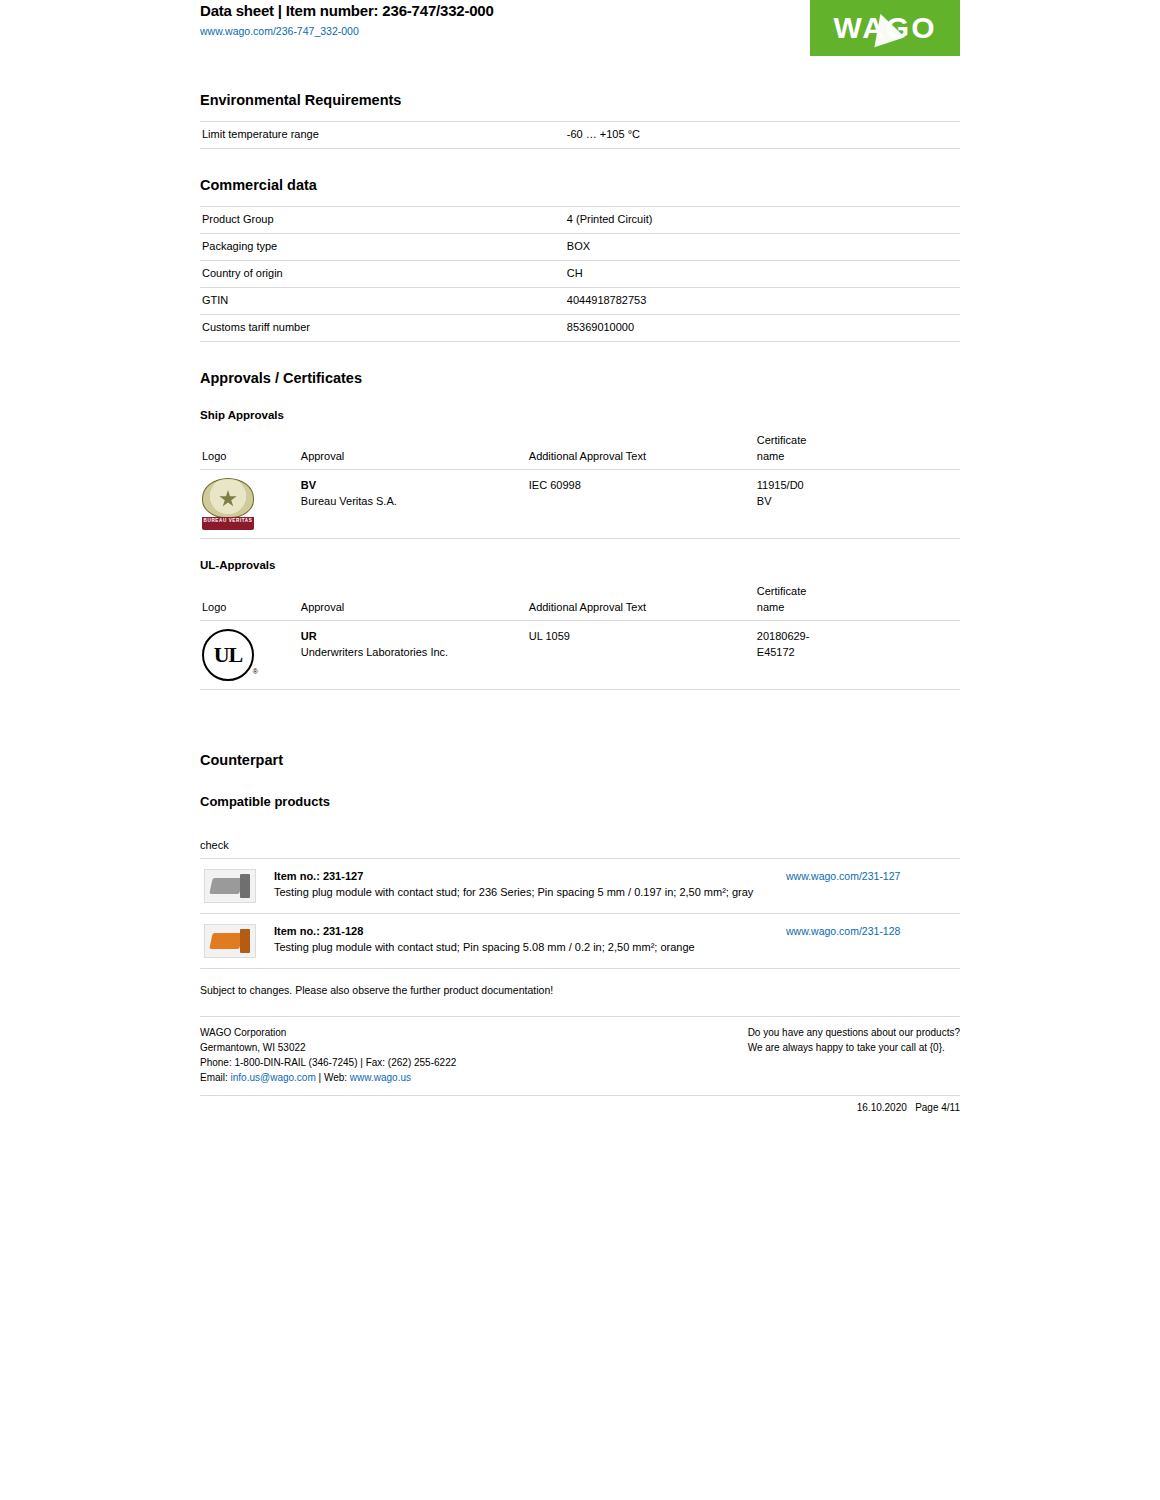Data sheet | Item number: 236-747/332-000
www.wago.com/236-747_332-000
WAGO
Environmental Requirements
| Limit temperature range | -60 … +105 °C |
Commercial data
| Product Group | 4 (Printed Circuit) |
| Packaging type | BOX |
| Country of origin | CH |
| GTIN | 4044918782753 |
| Customs tariff number | 85369010000 |
Approvals / Certificates
Ship Approvals
| Logo | Approval | Additional Approval Text | Certificate name |
| --- | --- | --- | --- |
| BUREAU VERITAS | BV Bureau Veritas S.A. | IEC 60998 | 11915/D0 BV |
UL-Approvals
| Logo | Approval | Additional Approval Text | Certificate name |
| --- | --- | --- | --- |
| UL ® | UR Underwriters Laboratories Inc. | UL 1059 | 20180629- E45172 |
Counterpart
Compatible products
check
| | Item no.: 231-127 Testing plug module with contact stud; for 236 Series; Pin spacing 5 mm / 0.197 in; 2,50 mm²; gray | www.wago.com/231-127 |
| | Item no.: 231-128 Testing plug module with contact stud; Pin spacing 5.08 mm / 0.2 in; 2,50 mm²; orange | www.wago.com/231-128 |
Subject to changes. Please also observe the further product documentation!
WAGO Corporation
Germantown, WI 53022
Phone: 1-800-DIN-RAIL (346-7245) | Fax: (262) 255-6222
Email: info.us@wago.com | Web: www.wago.us
Do you have any questions about our products?
We are always happy to take your call at {0}.
16.10.2020 Page 4/11